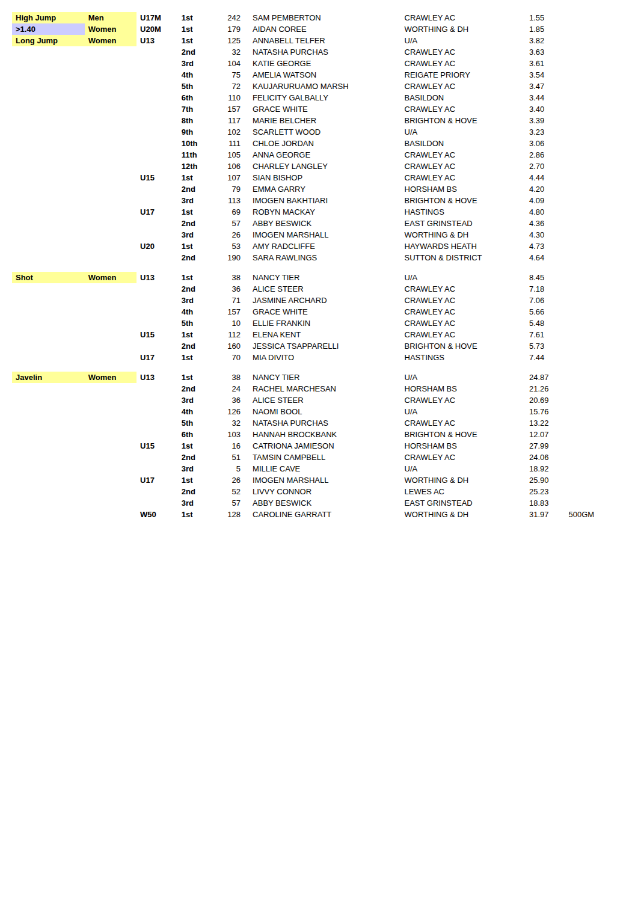| High Jump | Men | U17M | 1st | 242 | SAM PEMBERTON | CRAWLEY AC | 1.55 | |
| >1.40 | Women | U20M | 1st | 179 | AIDAN COREE | WORTHING & DH | 1.85 | |
| Long Jump | Women | U13 | 1st | 125 | ANNABELL TELFER | U/A | 3.82 | |
| | | | 2nd | 32 | NATASHA PURCHAS | CRAWLEY AC | 3.63 | |
| | | | 3rd | 104 | KATIE GEORGE | CRAWLEY AC | 3.61 | |
| | | | 4th | 75 | AMELIA WATSON | REIGATE PRIORY | 3.54 | |
| | | | 5th | 72 | KAUJARURUAMO MARSH | CRAWLEY AC | 3.47 | |
| | | | 6th | 110 | FELICITY GALBALLY | BASILDON | 3.44 | |
| | | | 7th | 157 | GRACE WHITE | CRAWLEY AC | 3.40 | |
| | | | 8th | 117 | MARIE BELCHER | BRIGHTON & HOVE | 3.39 | |
| | | | 9th | 102 | SCARLETT WOOD | U/A | 3.23 | |
| | | | 10th | 111 | CHLOE JORDAN | BASILDON | 3.06 | |
| | | | 11th | 105 | ANNA GEORGE | CRAWLEY AC | 2.86 | |
| | | | 12th | 106 | CHARLEY LANGLEY | CRAWLEY AC | 2.70 | |
| | | U15 | 1st | 107 | SIAN BISHOP | CRAWLEY AC | 4.44 | |
| | | | 2nd | 79 | EMMA GARRY | HORSHAM BS | 4.20 | |
| | | | 3rd | 113 | IMOGEN BAKHTIARI | BRIGHTON & HOVE | 4.09 | |
| | | U17 | 1st | 69 | ROBYN MACKAY | HASTINGS | 4.80 | |
| | | | 2nd | 57 | ABBY BESWICK | EAST GRINSTEAD | 4.36 | |
| | | | 3rd | 26 | IMOGEN MARSHALL | WORTHING & DH | 4.30 | |
| | | U20 | 1st | 53 | AMY RADCLIFFE | HAYWARDS HEATH | 4.73 | |
| | | | 2nd | 190 | SARA RAWLINGS | SUTTON & DISTRICT | 4.64 | |
| Shot | Women | U13 | 1st | 38 | NANCY TIER | U/A | 8.45 | |
| | | | 2nd | 36 | ALICE STEER | CRAWLEY AC | 7.18 | |
| | | | 3rd | 71 | JASMINE ARCHARD | CRAWLEY AC | 7.06 | |
| | | | 4th | 157 | GRACE WHITE | CRAWLEY AC | 5.66 | |
| | | | 5th | 10 | ELLIE FRANKIN | CRAWLEY AC | 5.48 | |
| | | U15 | 1st | 112 | ELENA KENT | CRAWLEY AC | 7.61 | |
| | | | 2nd | 160 | JESSICA TSAPPARELLI | BRIGHTON & HOVE | 5.73 | |
| | | U17 | 1st | 70 | MIA DIVITO | HASTINGS | 7.44 | |
| Javelin | Women | U13 | 1st | 38 | NANCY TIER | U/A | 24.87 | |
| | | | 2nd | 24 | RACHEL MARCHESAN | HORSHAM BS | 21.26 | |
| | | | 3rd | 36 | ALICE STEER | CRAWLEY AC | 20.69 | |
| | | | 4th | 126 | NAOMI BOOL | U/A | 15.76 | |
| | | | 5th | 32 | NATASHA PURCHAS | CRAWLEY AC | 13.22 | |
| | | | 6th | 103 | HANNAH BROCKBANK | BRIGHTON & HOVE | 12.07 | |
| | | U15 | 1st | 16 | CATRIONA JAMIESON | HORSHAM BS | 27.99 | |
| | | | 2nd | 51 | TAMSIN CAMPBELL | CRAWLEY AC | 24.06 | |
| | | | 3rd | 5 | MILLIE CAVE | U/A | 18.92 | |
| | | U17 | 1st | 26 | IMOGEN MARSHALL | WORTHING & DH | 25.90 | |
| | | | 2nd | 52 | LIVVY CONNOR | LEWES AC | 25.23 | |
| | | | 3rd | 57 | ABBY BESWICK | EAST GRINSTEAD | 18.83 | |
| | | W50 | 1st | 128 | CAROLINE GARRATT | WORTHING & DH | 31.97 | 500GM |